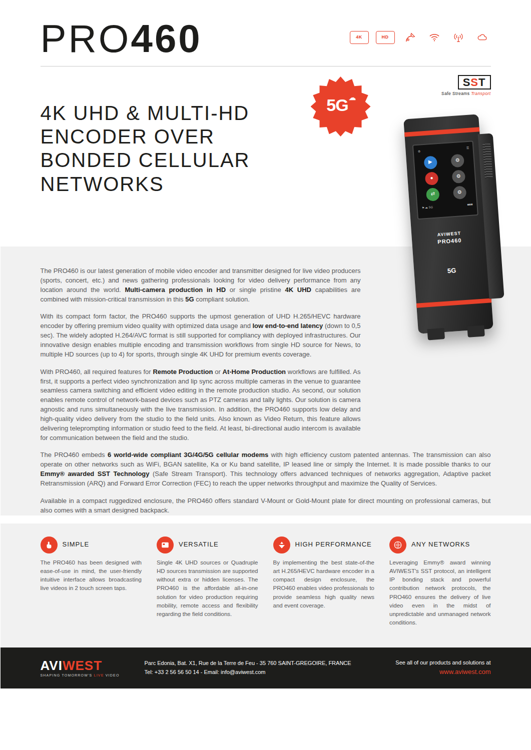PRO460
4K
HD
SST
Safe Streams Transport
4K UHD & Multi-HD
Encoder over
Bonded Cellular
Networks
5G☁
⚙☰
▶
⚙
●
⚙
⇄
⚙
⚑ ☁ 5G■■■
AVIWEST
PRO460
5G
The PRO460 is our latest generation of mobile video encoder and transmitter designed for live video producers (sports, concert, etc.) and news gathering professionals looking for video delivery performance from any location around the world. Multi-camera production in HD or single pristine 4K UHD capabilities are combined with mission-critical transmission in this 5G compliant solution.
With its compact form factor, the PRO460 supports the upmost generation of UHD H.265/HEVC hardware encoder by offering premium video quality with optimized data usage and low end-to-end latency (down to 0,5 sec). The widely adopted H.264/AVC format is still supported for compliancy with deployed infrastructures. Our innovative design enables multiple encoding and transmission workflows from single HD source for News, to multiple HD sources (up to 4) for sports, through single 4K UHD for premium events coverage.
With PRO460, all required features for Remote Production or At-Home Production workflows are fulfilled. As first, it supports a perfect video synchronization and lip sync across multiple cameras in the venue to guarantee seamless camera switching and efficient video editing in the remote production studio. As second, our solution enables remote control of network-based devices such as PTZ cameras and tally lights. Our solution is camera agnostic and runs simultaneously with the live transmission. In addition, the PRO460 supports low delay and high-quality video delivery from the studio to the field units. Also known as Video Return, this feature allows delivering teleprompting information or studio feed to the field. At least, bi-directional audio intercom is available for communication between the field and the studio.
The PRO460 embeds 6 world-wide compliant 3G/4G/5G cellular modems with high efficiency custom patented antennas. The transmission can also operate on other networks such as WiFi, BGAN satellite, Ka or Ku band satellite, IP leased line or simply the Internet. It is made possible thanks to our Emmy® awarded SST Technology (Safe Stream Transport). This technology offers advanced techniques of networks aggregation, Adaptive packet Retransmission (ARQ) and Forward Error Correction (FEC) to reach the upper networks throughput and maximize the Quality of Services.
Available in a compact ruggedized enclosure, the PRO460 offers standard V-Mount or Gold-Mount plate for direct mounting on professional cameras, but also comes with a smart designed backpack.
Simple
The PRO460 has been designed with ease-of-use in mind, the user-friendly intuitive interface allows broadcasting live videos in 2 touch screen taps.
Versatile
Single 4K UHD sources or Quadruple HD sources transmission are supported without extra or hidden licenses. The PRO460 is the affordable all-in-one solution for video production requiring mobility, remote access and flexibility regarding the field conditions.
High Performance
By implementing the best state-of-the art H.265/HEVC hardware encoder in a compact design enclosure, the PRO460 enables video professionals to provide seamless high quality news and event coverage.
Any Networks
Leveraging Emmy® award winning AVIWEST's SST protocol, an intelligent IP bonding stack and powerful contribution network protocols, the PRO460 ensures the delivery of live video even in the midst of unpredictable and unmanaged network conditions.
AVIWEST
SHAPING TOMORROW'S LIVE VIDEO
Parc Edonia, Bat. X1, Rue de la Terre de Feu - 35 760 SAINT-GREGOIRE, FRANCE
Tel: +33 2 56 56 50 14 - Email: info@aviwest.com
See all of our products and solutions at
www.aviwest.com